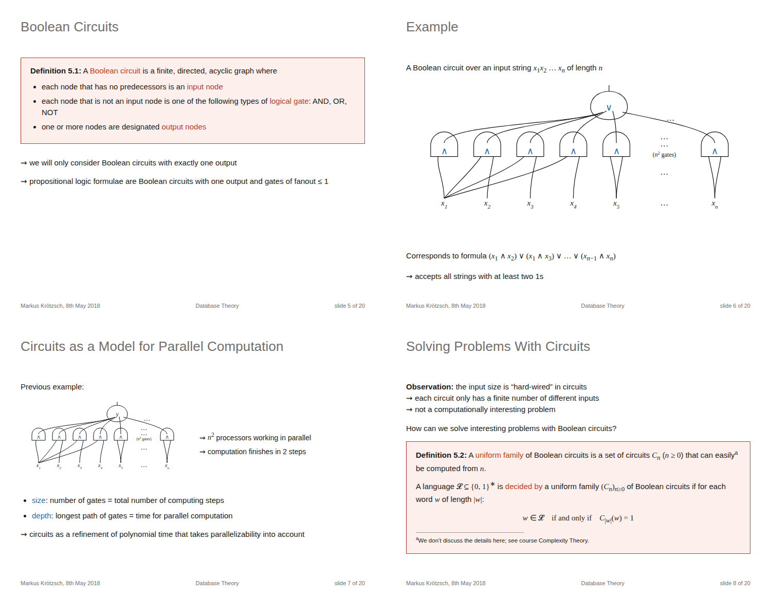Boolean Circuits
Definition 5.1: A Boolean circuit is a finite, directed, acyclic graph where
each node that has no predecessors is an input node
each node that is not an input node is one of the following types of logical gate: AND, OR, NOT
one or more nodes are designated output nodes
⇝ we will only consider Boolean circuits with exactly one output
⇝ propositional logic formulae are Boolean circuits with one output and gates of fanout ≤ 1
Markus Krötzsch, 8th May 2018 Database Theory slide 5 of 20
Example
A Boolean circuit over an input string x1x2 … xn of length n
∨ ∧ ∧ ∧ ∧ ∧ ∧ … … (n2 gates) … … x1 x2 x3 x4 x5 … xn
Corresponds to formula (x1 ∧ x2) ∨ (x1 ∧ x3) ∨ … ∨ (xn−1 ∧ xn)
⇝ accepts all strings with at least two 1s
Markus Krötzsch, 8th May 2018 Database Theory slide 6 of 20
Circuits as a Model for Parallel Computation
Previous example:
∨ ∧ ∧ ∧ ∧ ∧ ∧ … … (n2 gates) … … x1 x2 x3 x4 x5 … xn
⇝ n2 processors working in parallel
⇝ computation finishes in 2 steps
size: number of gates = total number of computing steps
depth: longest path of gates = time for parallel computation
⇝ circuits as a refinement of polynomial time that takes parallelizability into account
Markus Krötzsch, 8th May 2018 Database Theory slide 7 of 20
Solving Problems With Circuits
Observation: the input size is “hard-wired” in circuits
⇝ each circuit only has a finite number of different inputs
⇝ not a computationally interesting problem
How can we solve interesting problems with Boolean circuits?
Definition 5.2: A uniform family of Boolean circuits is a set of circuits Cn (n ≥ 0) that can easilya be computed from n.
A language 𝓛 ⊆ {0, 1}∗ is decided by a uniform family (Cn)n≥0 of Boolean circuits if for each word w of length |w|:
w ∈ 𝓛 if and only if C|w|(w) = 1
aWe don’t discuss the details here; see course Complexity Theory.
Markus Krötzsch, 8th May 2018 Database Theory slide 8 of 20